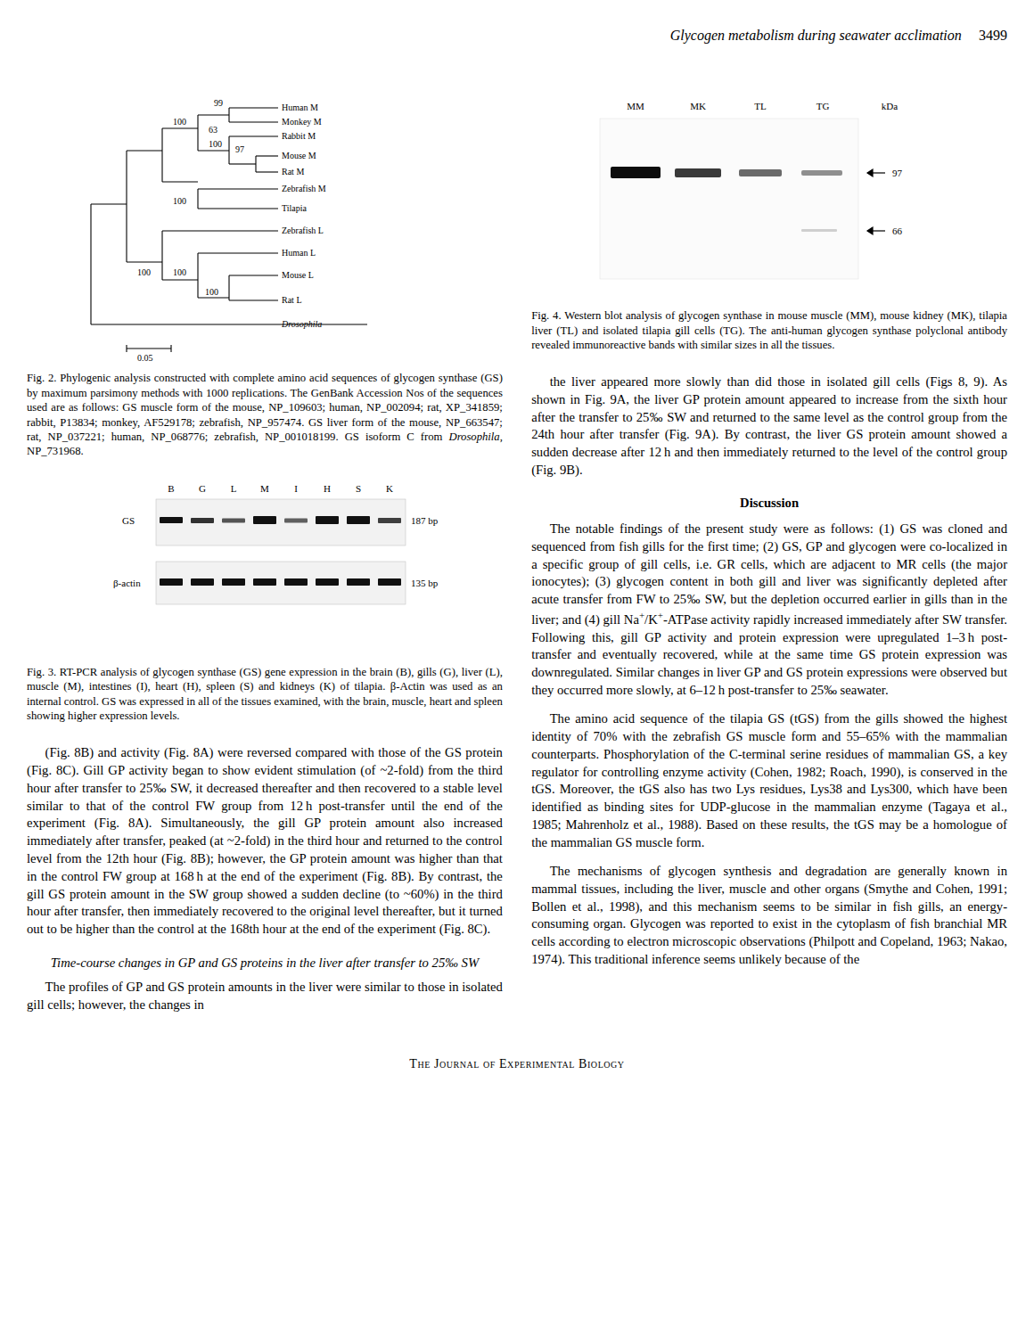Glycogen metabolism during seawater acclimation 3499
Human M Monkey M Rabbit M Mouse M Rat M Zebrafish M Tilapia Zebrafish L Human L Mouse L Rat L Drosophila 99 63 100 97 100 100 100 100 100 0.05
Fig. 2. Phylogenic analysis constructed with complete amino acid sequences of glycogen synthase (GS) by maximum parsimony methods with 1000 replications. The GenBank Accession Nos of the sequences used are as follows: GS muscle form of the mouse, NP_109603; human, NP_002094; rat, XP_341859; rabbit, P13834; monkey, AF529178; zebrafish, NP_957474. GS liver form of the mouse, NP_663547; rat, NP_037221; human, NP_068776; zebrafish, NP_001018199. GS isoform C from Drosophila, NP_731968.
B G L M I H S K GS β-actin 187 bp 135 bp
Fig. 3. RT-PCR analysis of glycogen synthase (GS) gene expression in the brain (B), gills (G), liver (L), muscle (M), intestines (I), heart (H), spleen (S) and kidneys (K) of tilapia. β-Actin was used as an internal control. GS was expressed in all of the tissues examined, with the brain, muscle, heart and spleen showing higher expression levels.
(Fig. 8B) and activity (Fig. 8A) were reversed compared with those of the GS protein (Fig. 8C). Gill GP activity began to show evident stimulation (of ~2-fold) from the third hour after transfer to 25‰ SW, it decreased thereafter and then recovered to a stable level similar to that of the control FW group from 12 h post-transfer until the end of the experiment (Fig. 8A). Simultaneously, the gill GP protein amount also increased immediately after transfer, peaked (at ~2-fold) in the third hour and returned to the control level from the 12th hour (Fig. 8B); however, the GP protein amount was higher than that in the control FW group at 168 h at the end of the experiment (Fig. 8B). By contrast, the gill GS protein amount in the SW group showed a sudden decline (to ~60%) in the third hour after transfer, then immediately recovered to the original level thereafter, but it turned out to be higher than the control at the 168th hour at the end of the experiment (Fig. 8C).
Time-course changes in GP and GS proteins in the liver after transfer to 25‰ SW
The profiles of GP and GS protein amounts in the liver were similar to those in isolated gill cells; however, the changes in
MM MK TL TG kDa 97 66
Fig. 4. Western blot analysis of glycogen synthase in mouse muscle (MM), mouse kidney (MK), tilapia liver (TL) and isolated tilapia gill cells (TG). The anti-human glycogen synthase polyclonal antibody revealed immunoreactive bands with similar sizes in all the tissues.
the liver appeared more slowly than did those in isolated gill cells (Figs 8, 9). As shown in Fig. 9A, the liver GP protein amount appeared to increase from the sixth hour after the transfer to 25‰ SW and returned to the same level as the control group from the 24th hour after transfer (Fig. 9A). By contrast, the liver GS protein amount showed a sudden decrease after 12 h and then immediately returned to the level of the control group (Fig. 9B).
Discussion
The notable findings of the present study were as follows: (1) GS was cloned and sequenced from fish gills for the first time; (2) GS, GP and glycogen were co-localized in a specific group of gill cells, i.e. GR cells, which are adjacent to MR cells (the major ionocytes); (3) glycogen content in both gill and liver was significantly depleted after acute transfer from FW to 25‰ SW, but the depletion occurred earlier in gills than in the liver; and (4) gill Na+/K+-ATPase activity rapidly increased immediately after SW transfer. Following this, gill GP activity and protein expression were upregulated 1–3 h post-transfer and eventually recovered, while at the same time GS protein expression was downregulated. Similar changes in liver GP and GS protein expressions were observed but they occurred more slowly, at 6–12 h post-transfer to 25‰ seawater.
The amino acid sequence of the tilapia GS (tGS) from the gills showed the highest identity of 70% with the zebrafish GS muscle form and 55–65% with the mammalian counterparts. Phosphorylation of the C-terminal serine residues of mammalian GS, a key regulator for controlling enzyme activity (Cohen, 1982; Roach, 1990), is conserved in the tGS. Moreover, the tGS also has two Lys residues, Lys38 and Lys300, which have been identified as binding sites for UDP-glucose in the mammalian enzyme (Tagaya et al., 1985; Mahrenholz et al., 1988). Based on these results, the tGS may be a homologue of the mammalian GS muscle form.
The mechanisms of glycogen synthesis and degradation are generally known in mammal tissues, including the liver, muscle and other organs (Smythe and Cohen, 1991; Bollen et al., 1998), and this mechanism seems to be similar in fish gills, an energy-consuming organ. Glycogen was reported to exist in the cytoplasm of fish branchial MR cells according to electron microscopic observations (Philpott and Copeland, 1963; Nakao, 1974). This traditional inference seems unlikely because of the
The Journal of Experimental Biology